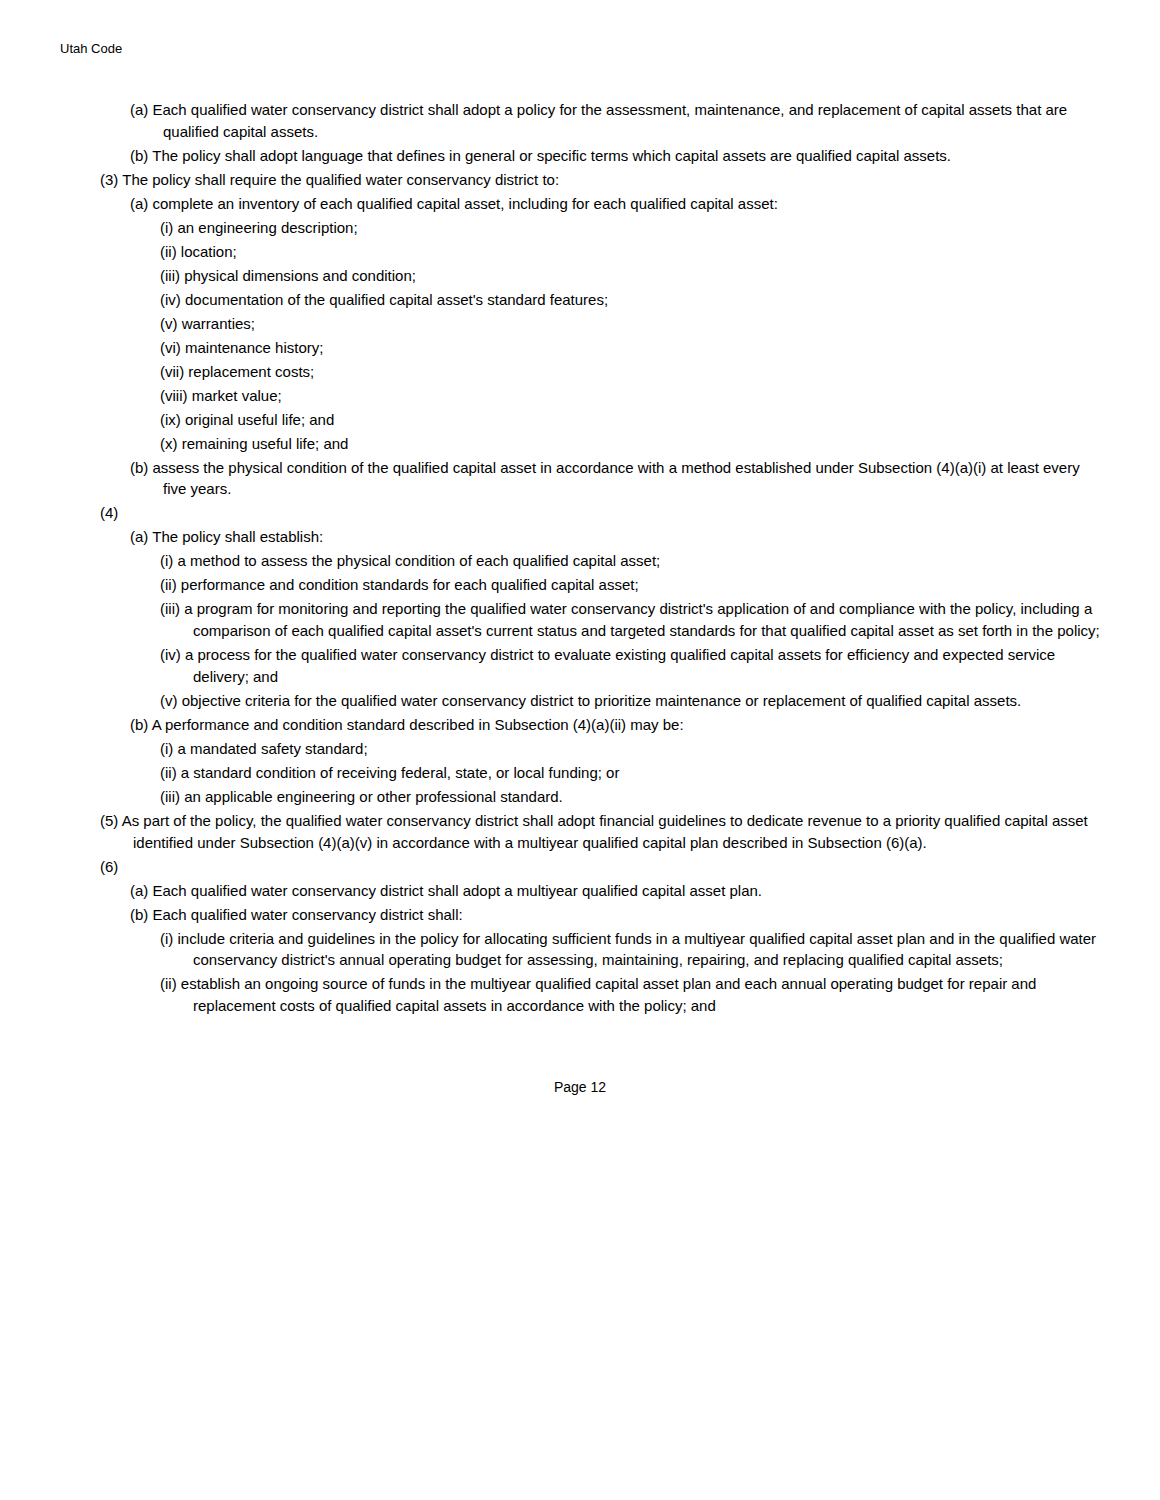Utah Code
(a) Each qualified water conservancy district shall adopt a policy for the assessment, maintenance, and replacement of capital assets that are qualified capital assets.
(b) The policy shall adopt language that defines in general or specific terms which capital assets are qualified capital assets.
(3) The policy shall require the qualified water conservancy district to:
(a) complete an inventory of each qualified capital asset, including for each qualified capital asset:
(i) an engineering description;
(ii) location;
(iii) physical dimensions and condition;
(iv) documentation of the qualified capital asset's standard features;
(v) warranties;
(vi) maintenance history;
(vii) replacement costs;
(viii) market value;
(ix) original useful life; and
(x) remaining useful life; and
(b) assess the physical condition of the qualified capital asset in accordance with a method established under Subsection (4)(a)(i) at least every five years.
(4)
(a) The policy shall establish:
(i) a method to assess the physical condition of each qualified capital asset;
(ii) performance and condition standards for each qualified capital asset;
(iii) a program for monitoring and reporting the qualified water conservancy district's application of and compliance with the policy, including a comparison of each qualified capital asset's current status and targeted standards for that qualified capital asset as set forth in the policy;
(iv) a process for the qualified water conservancy district to evaluate existing qualified capital assets for efficiency and expected service delivery; and
(v) objective criteria for the qualified water conservancy district to prioritize maintenance or replacement of qualified capital assets.
(b) A performance and condition standard described in Subsection (4)(a)(ii) may be:
(i) a mandated safety standard;
(ii) a standard condition of receiving federal, state, or local funding; or
(iii) an applicable engineering or other professional standard.
(5) As part of the policy, the qualified water conservancy district shall adopt financial guidelines to dedicate revenue to a priority qualified capital asset identified under Subsection (4)(a)(v) in accordance with a multiyear qualified capital plan described in Subsection (6)(a).
(6)
(a) Each qualified water conservancy district shall adopt a multiyear qualified capital asset plan.
(b) Each qualified water conservancy district shall:
(i) include criteria and guidelines in the policy for allocating sufficient funds in a multiyear qualified capital asset plan and in the qualified water conservancy district's annual operating budget for assessing, maintaining, repairing, and replacing qualified capital assets;
(ii) establish an ongoing source of funds in the multiyear qualified capital asset plan and each annual operating budget for repair and replacement costs of qualified capital assets in accordance with the policy; and
Page 12